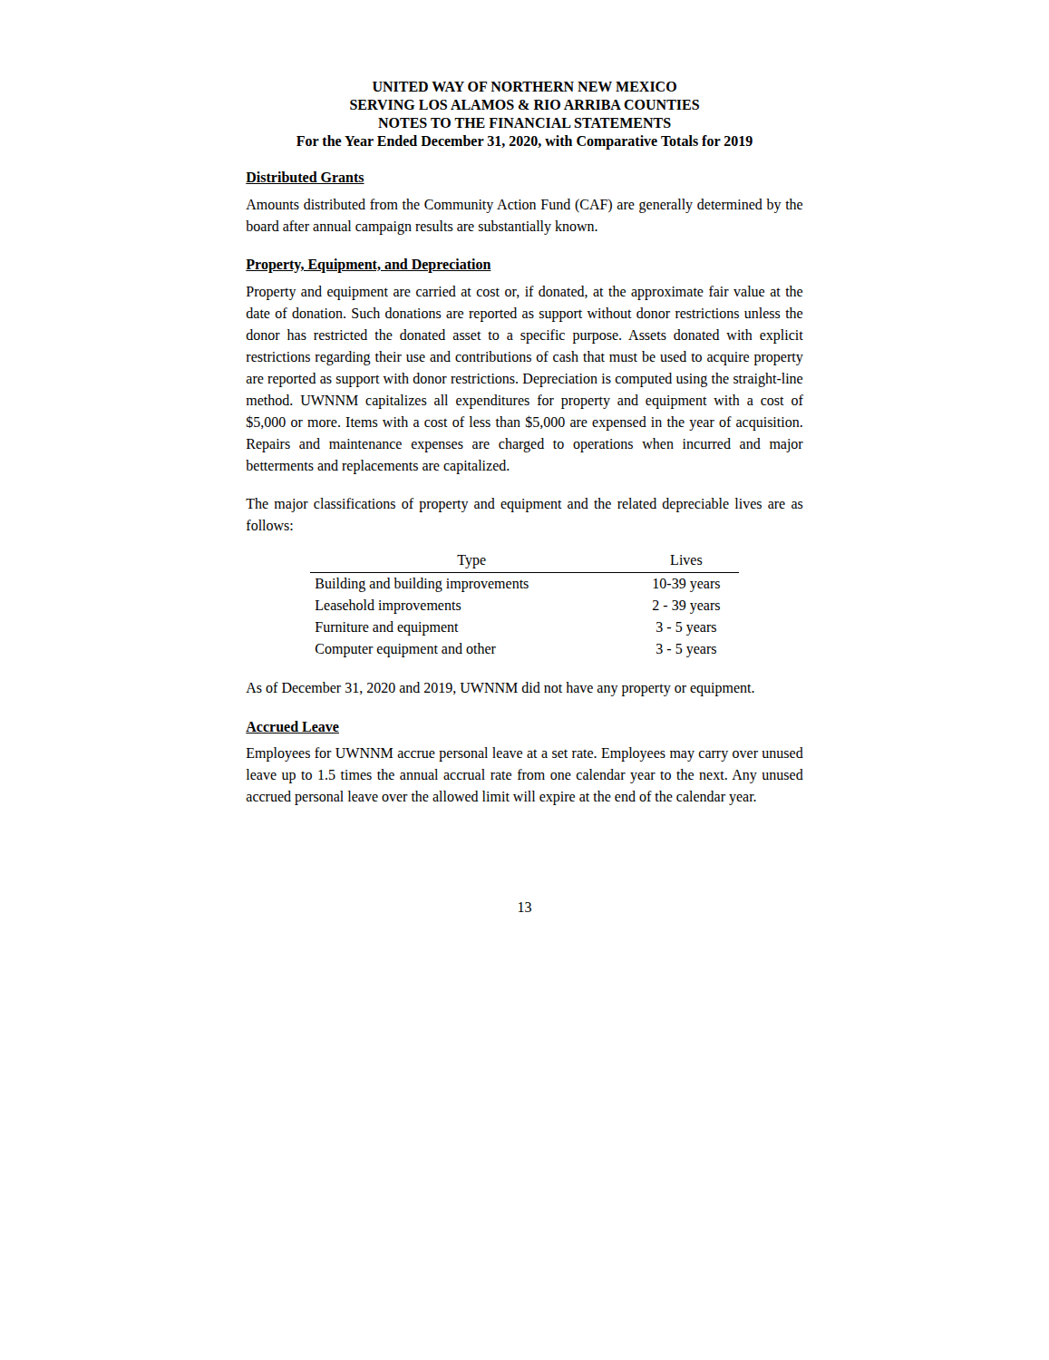UNITED WAY OF NORTHERN NEW MEXICO
SERVING LOS ALAMOS & RIO ARRIBA COUNTIES
NOTES TO THE FINANCIAL STATEMENTS
For the Year Ended December 31, 2020, with Comparative Totals for 2019
Distributed Grants
Amounts distributed from the Community Action Fund (CAF) are generally determined by the board after annual campaign results are substantially known.
Property, Equipment, and Depreciation
Property and equipment are carried at cost or, if donated, at the approximate fair value at the date of donation. Such donations are reported as support without donor restrictions unless the donor has restricted the donated asset to a specific purpose. Assets donated with explicit restrictions regarding their use and contributions of cash that must be used to acquire property are reported as support with donor restrictions. Depreciation is computed using the straight-line method. UWNNM capitalizes all expenditures for property and equipment with a cost of $5,000 or more. Items with a cost of less than $5,000 are expensed in the year of acquisition. Repairs and maintenance expenses are charged to operations when incurred and major betterments and replacements are capitalized.
The major classifications of property and equipment and the related depreciable lives are as follows:
| Type | Lives |
| --- | --- |
| Building and building improvements | 10-39 years |
| Leasehold improvements | 2 - 39 years |
| Furniture and equipment | 3 - 5 years |
| Computer equipment and other | 3 - 5 years |
As of December 31, 2020 and 2019, UWNNM did not have any property or equipment.
Accrued Leave
Employees for UWNNM accrue personal leave at a set rate. Employees may carry over unused leave up to 1.5 times the annual accrual rate from one calendar year to the next. Any unused accrued personal leave over the allowed limit will expire at the end of the calendar year.
13